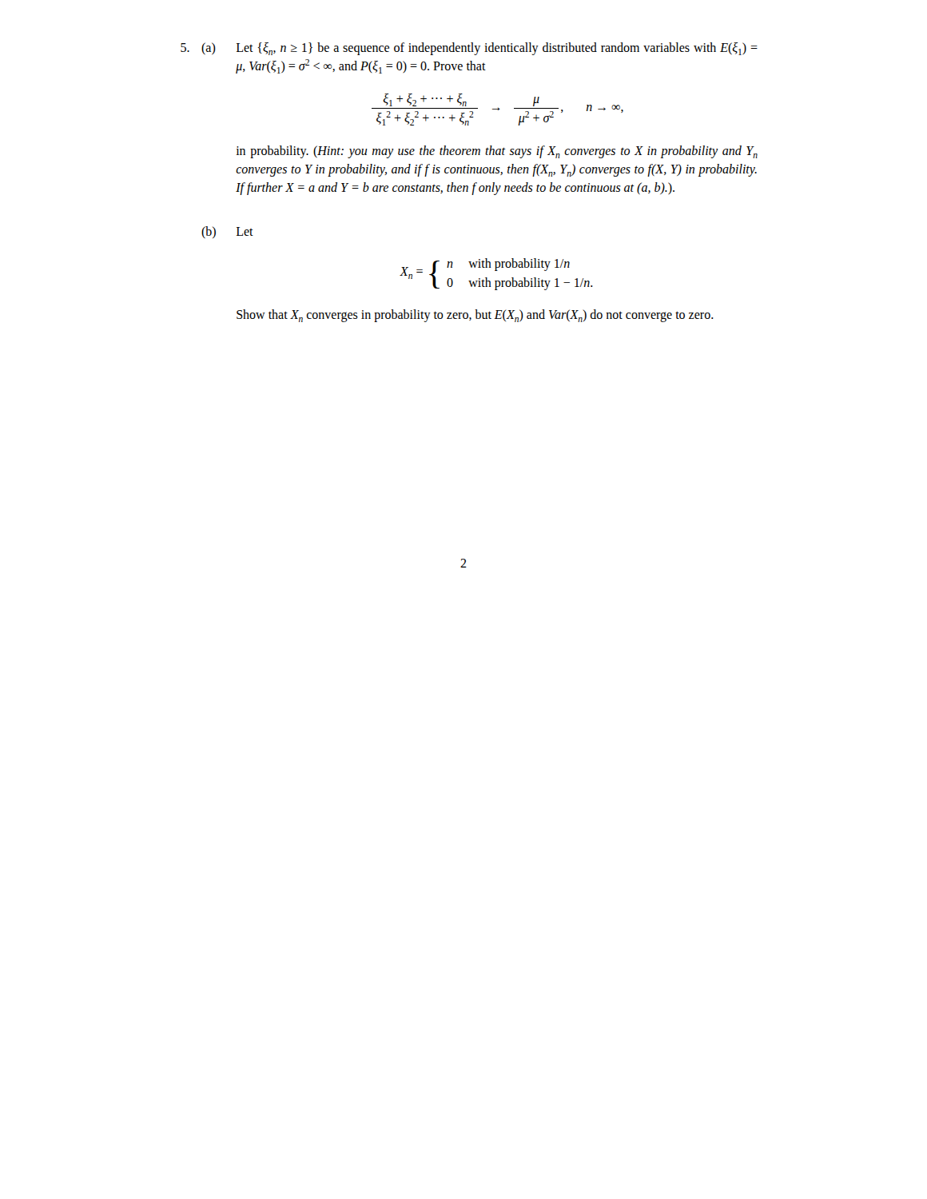5.
(a)
Let {ξn, n ≥ 1} be a sequence of independently identically distributed random variables with E(ξ1) = μ, Var(ξ1) = σ2 < ∞, and P(ξ1 = 0) = 0. Prove that
ξ1 + ξ2 + ··· + ξn ξ12 + ξ22 + ··· + ξn2 → μ μ2 + σ2 , n → ∞,
in probability. (Hint: you may use the theorem that says if Xn converges to X in probability and Yn converges to Y in probability, and if f is continuous, then f(Xn, Yn) converges to f(X, Y) in probability. If further X = a and Y = b are constants, then f only needs to be continuous at (a, b).).
(b)
Let
Xn = { n with probability 1/n 0 with probability 1 − 1/n.
Show that Xn converges in probability to zero, but E(Xn) and Var(Xn) do not converge to zero.
2